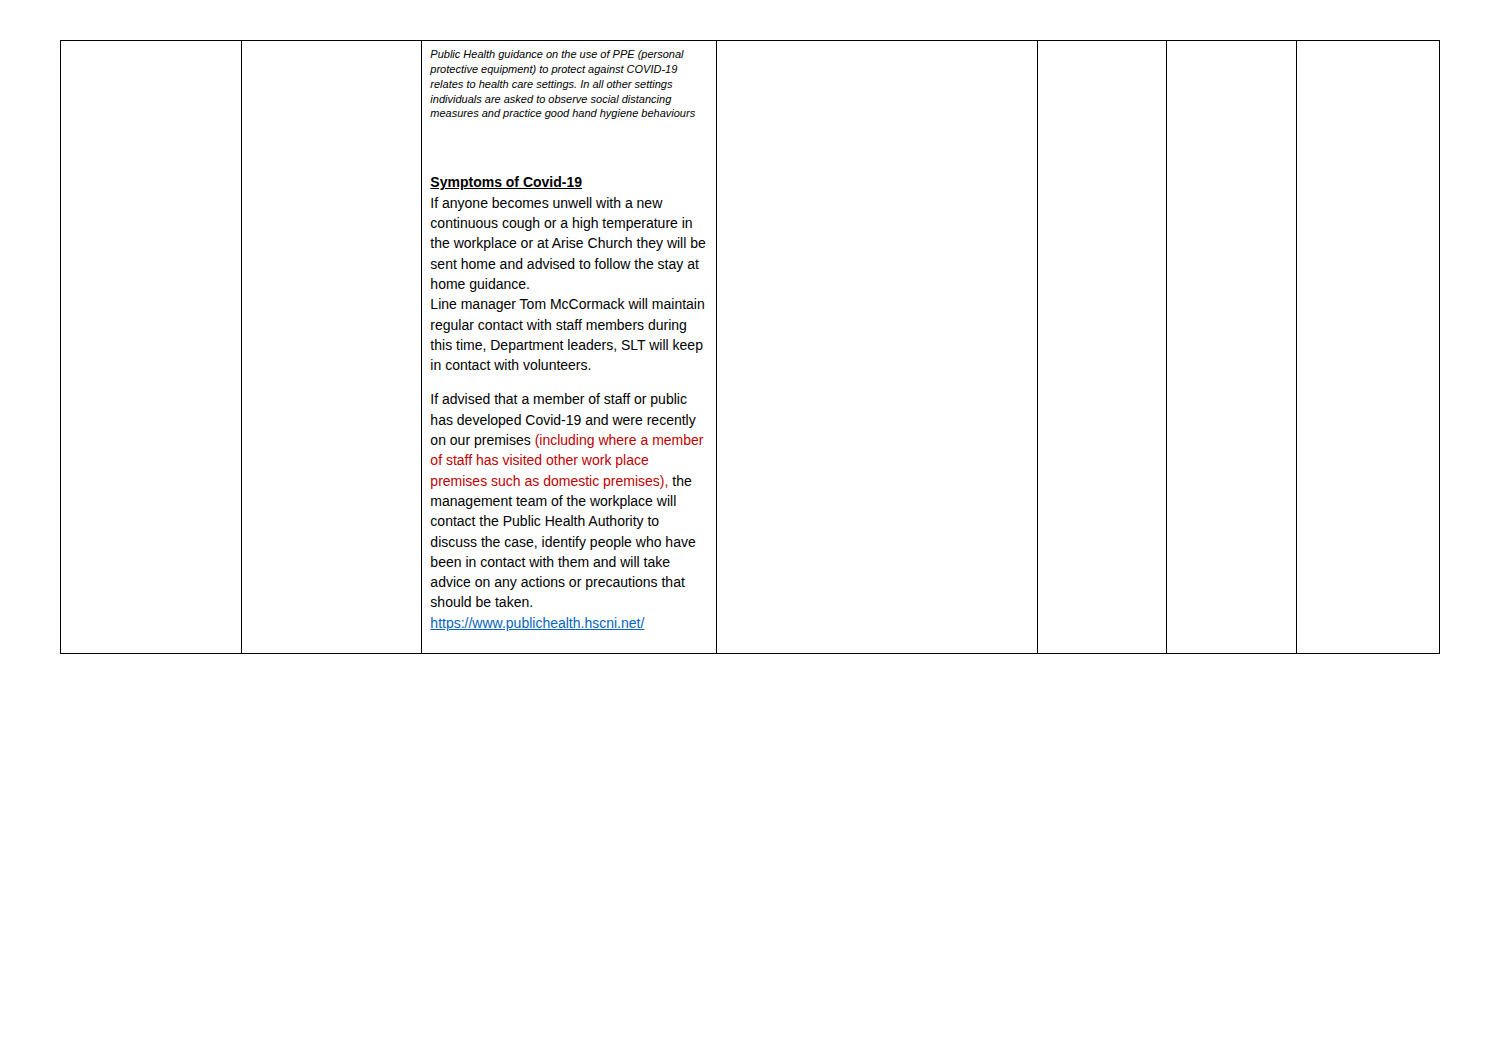| | | Public Health guidance on the use of PPE (personal protective equipment) to protect against COVID-19 relates to health care settings. In all other settings individuals are asked to observe social distancing measures and practice good hand hygiene behaviours Symptoms of Covid-19 If anyone becomes unwell with a new continuous cough or a high temperature in the workplace or at Arise Church they will be sent home and advised to follow the stay at home guidance. Line manager Tom McCormack will maintain regular contact with staff members during this time, Department leaders, SLT will keep in contact with volunteers. If advised that a member of staff or public has developed Covid-19 and were recently on our premises (including where a member of staff has visited other work place premises such as domestic premises), the management team of the workplace will contact the Public Health Authority to discuss the case, identify people who have been in contact with them and will take advice on any actions or precautions that should be taken. https://www.publichealth.hscni.net/ | | | | |